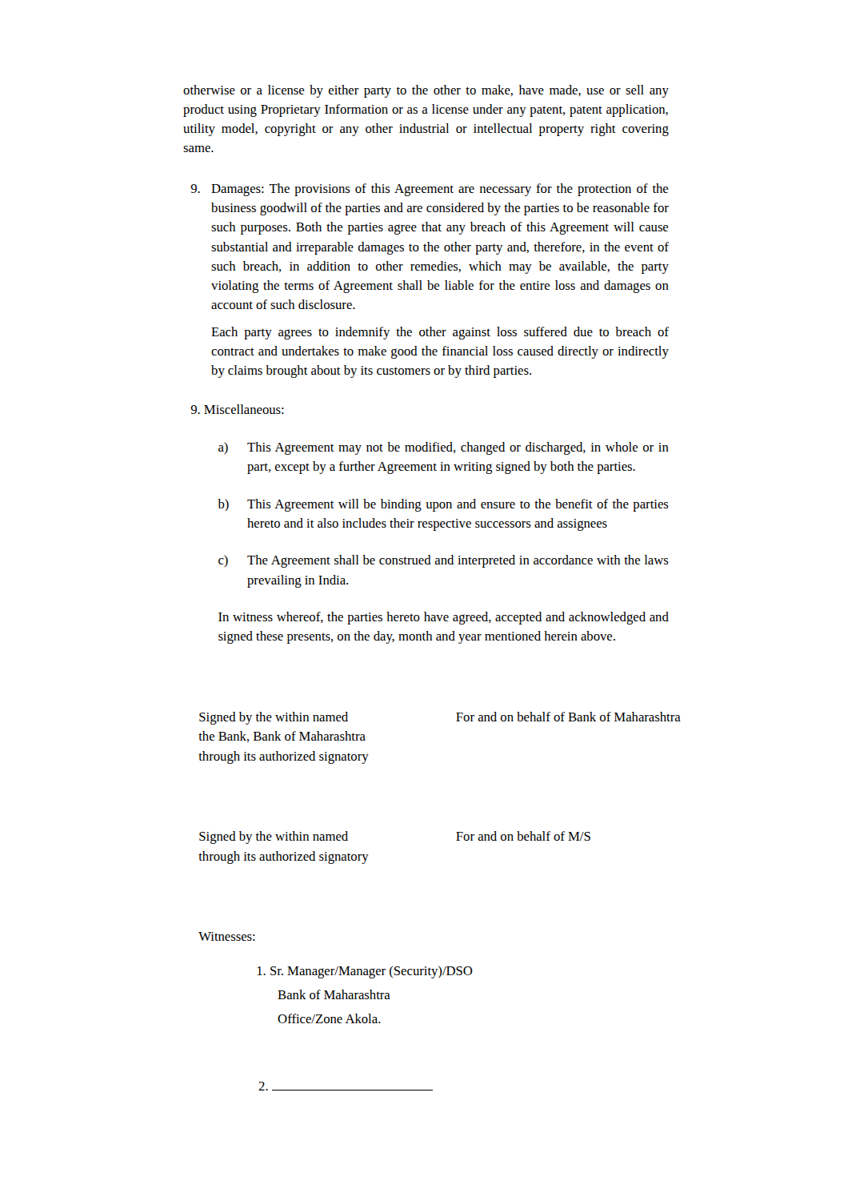otherwise or a license by either party to the other to make, have made, use or sell any product using Proprietary Information or as a license under any patent, patent application, utility model, copyright or any other industrial or intellectual property right covering same.
9.
Damages: The provisions of this Agreement are necessary for the protection of the business goodwill of the parties and are considered by the parties to be reasonable for such purposes. Both the parties agree that any breach of this Agreement will cause substantial and irreparable damages to the other party and, therefore, in the event of such breach, in addition to other remedies, which may be available, the party violating the terms of Agreement shall be liable for the entire loss and damages on account of such disclosure.
Each party agrees to indemnify the other against loss suffered due to breach of contract and undertakes to make good the financial loss caused directly or indirectly by claims brought about by its customers or by third parties.
9. Miscellaneous:
a) This Agreement may not be modified, changed or discharged, in whole or in part, except by a further Agreement in writing signed by both the parties.
b) This Agreement will be binding upon and ensure to the benefit of the parties hereto and it also includes their respective successors and assignees
c) The Agreement shall be construed and interpreted in accordance with the laws prevailing in India.
In witness whereof, the parties hereto have agreed, accepted and acknowledged and signed these presents, on the day, month and year mentioned herein above.
Signed by the within named
the Bank, Bank of Maharashtra
through its authorized signatory
For and on behalf of Bank of Maharashtra
Signed by the within named
through its authorized signatory
For and on behalf of M/S
Witnesses:
1. Sr. Manager/Manager (Security)/DSO
Bank of Maharashtra
Office/Zone Akola.
2.